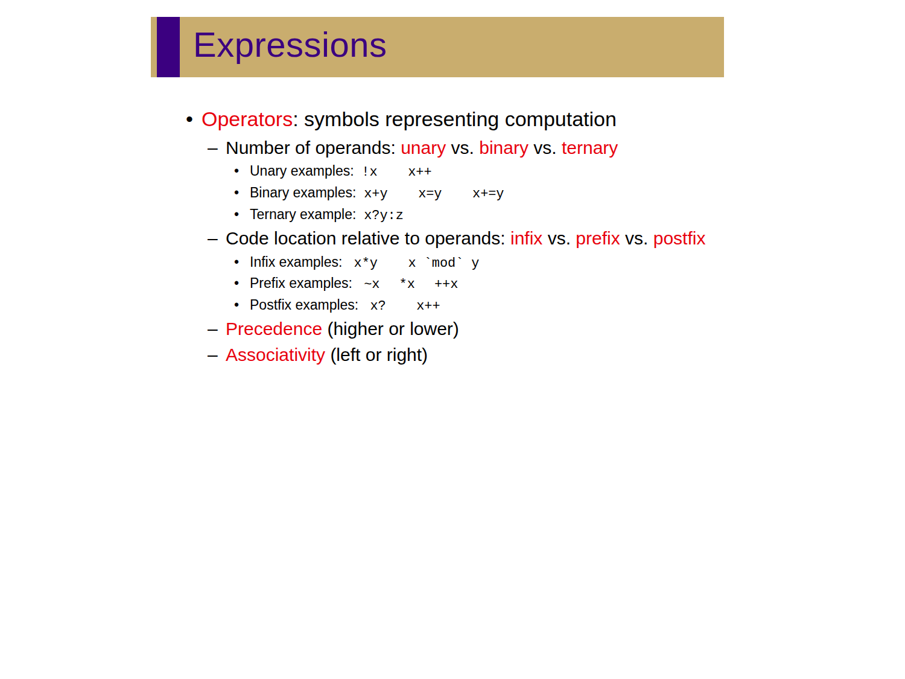Expressions
Operators: symbols representing computation
Number of operands: unary vs. binary vs. ternary
Unary examples: !x x++
Binary examples: x+y x=y x+=y
Ternary example: x?y:z
Code location relative to operands: infix vs. prefix vs. postfix
Infix examples: x*y x `mod` y
Prefix examples: ~x *x ++x
Postfix examples: x? x++
Precedence (higher or lower)
Associativity (left or right)